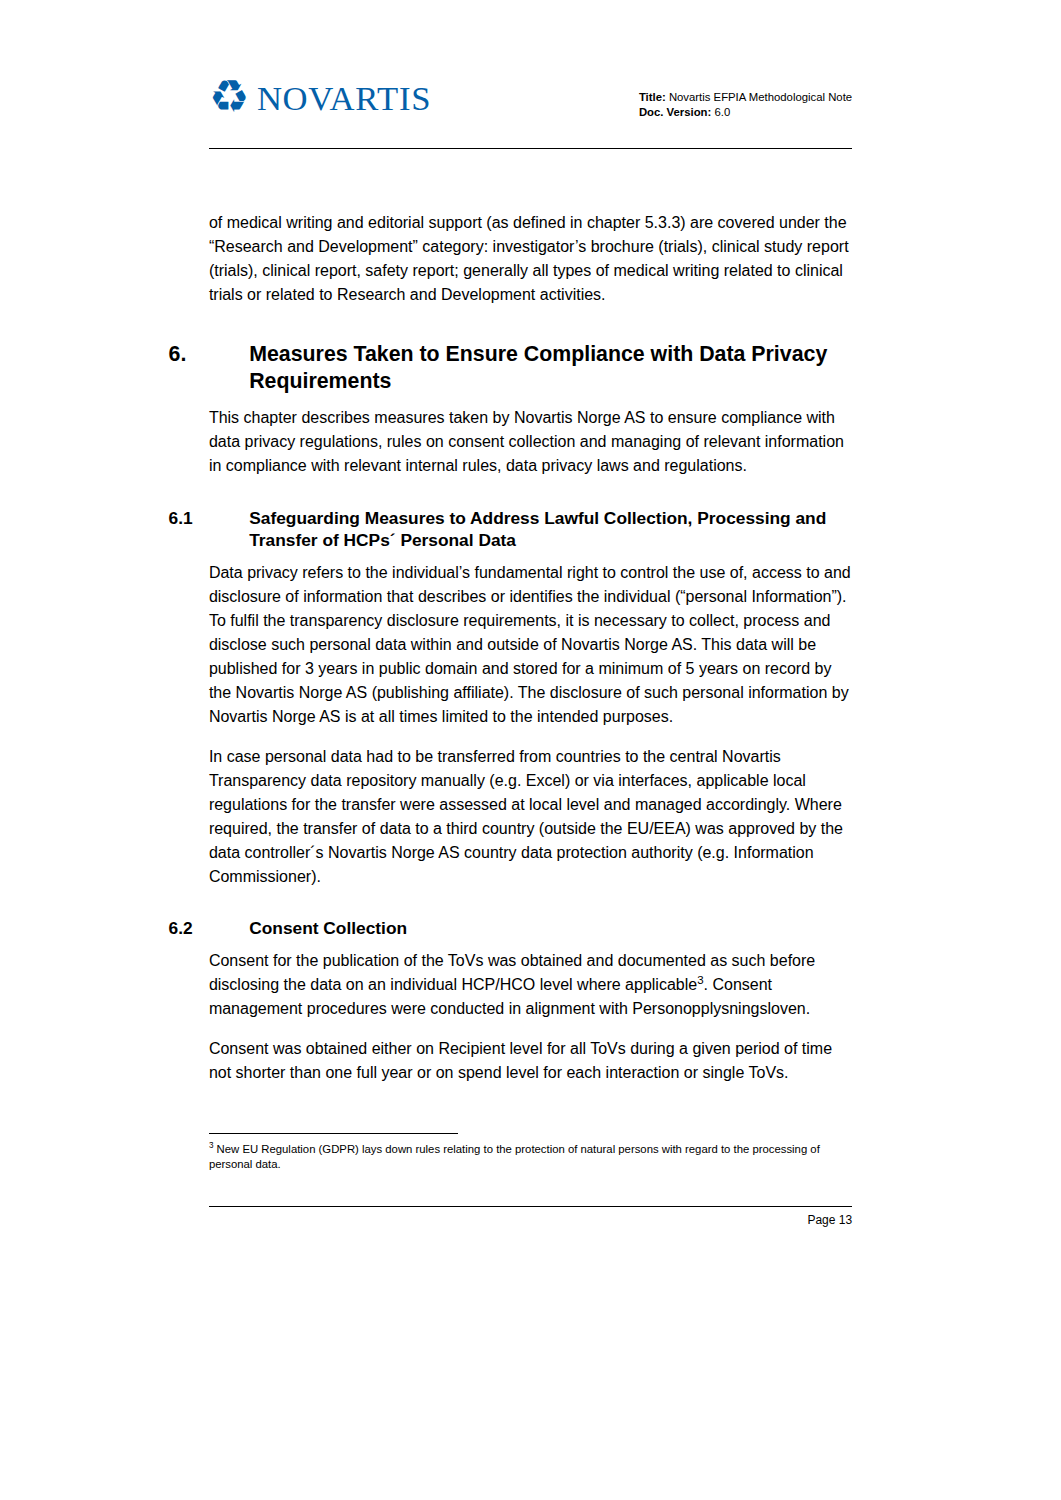♻ NOVARTIS
Title: Novartis EFPIA Methodological Note
Doc. Version: 6.0
of medical writing and editorial support (as defined in chapter 5.3.3) are covered under the “Research and Development” category: investigator’s brochure (trials), clinical study report (trials), clinical report, safety report; generally all types of medical writing related to clinical trials or related to Research and Development activities.
6. Measures Taken to Ensure Compliance with Data Privacy Requirements
This chapter describes measures taken by Novartis Norge AS to ensure compliance with data privacy regulations, rules on consent collection and managing of relevant information in compliance with relevant internal rules, data privacy laws and regulations.
6.1 Safeguarding Measures to Address Lawful Collection, Processing and Transfer of HCPs´ Personal Data
Data privacy refers to the individual’s fundamental right to control the use of, access to and disclosure of information that describes or identifies the individual (“personal Information”). To fulfil the transparency disclosure requirements, it is necessary to collect, process and disclose such personal data within and outside of Novartis Norge AS. This data will be published for 3 years in public domain and stored for a minimum of 5 years on record by the Novartis Norge AS (publishing affiliate). The disclosure of such personal information by Novartis Norge AS is at all times limited to the intended purposes.
In case personal data had to be transferred from countries to the central Novartis Transparency data repository manually (e.g. Excel) or via interfaces, applicable local regulations for the transfer were assessed at local level and managed accordingly. Where required, the transfer of data to a third country (outside the EU/EEA) was approved by the data controller´s Novartis Norge AS country data protection authority (e.g. Information Commissioner).
6.2 Consent Collection
Consent for the publication of the ToVs was obtained and documented as such before disclosing the data on an individual HCP/HCO level where applicable3. Consent management procedures were conducted in alignment with Personopplysningsloven.
Consent was obtained either on Recipient level for all ToVs during a given period of time not shorter than one full year or on spend level for each interaction or single ToVs.
3 New EU Regulation (GDPR) lays down rules relating to the protection of natural persons with regard to the processing of personal data.
Page 13